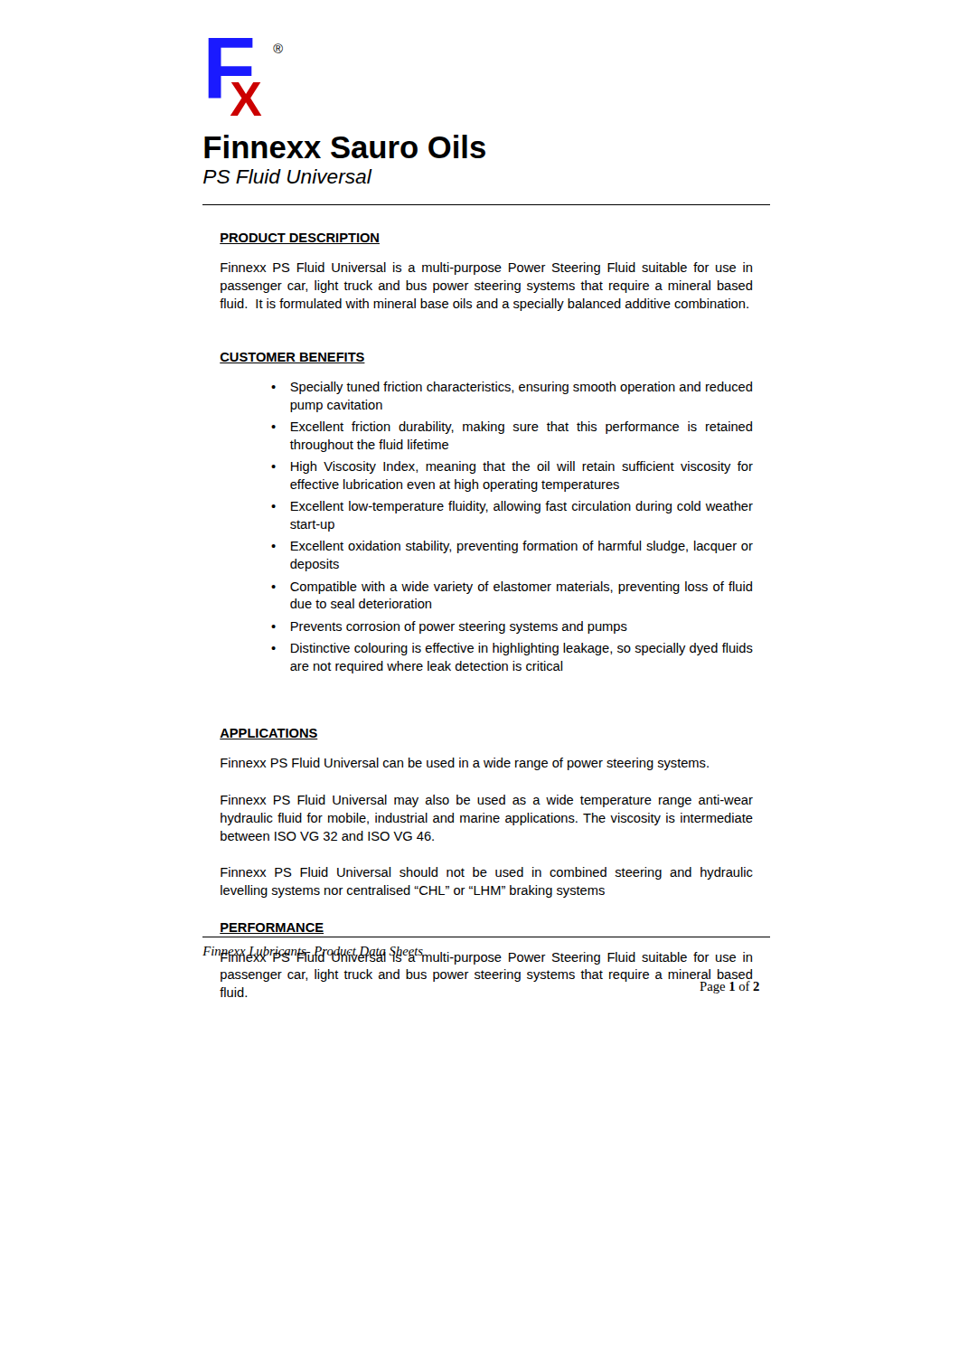F X ®
Finnexx Sauro Oils
PS Fluid Universal
PRODUCT DESCRIPTION
Finnexx PS Fluid Universal is a multi-purpose Power Steering Fluid suitable for use in passenger car, light truck and bus power steering systems that require a mineral based fluid. It is formulated with mineral base oils and a specially balanced additive combination.
CUSTOMER BENEFITS
Specially tuned friction characteristics, ensuring smooth operation and reduced pump cavitation
Excellent friction durability, making sure that this performance is retained throughout the fluid lifetime
High Viscosity Index, meaning that the oil will retain sufficient viscosity for effective lubrication even at high operating temperatures
Excellent low-temperature fluidity, allowing fast circulation during cold weather start-up
Excellent oxidation stability, preventing formation of harmful sludge, lacquer or deposits
Compatible with a wide variety of elastomer materials, preventing loss of fluid due to seal deterioration
Prevents corrosion of power steering systems and pumps
Distinctive colouring is effective in highlighting leakage, so specially dyed fluids are not required where leak detection is critical
APPLICATIONS
Finnexx PS Fluid Universal can be used in a wide range of power steering systems.
Finnexx PS Fluid Universal may also be used as a wide temperature range anti-wear hydraulic fluid for mobile, industrial and marine applications. The viscosity is intermediate between ISO VG 32 and ISO VG 46.
Finnexx PS Fluid Universal should not be used in combined steering and hydraulic levelling systems nor centralised “CHL” or “LHM” braking systems
PERFORMANCE
Finnexx PS Fluid Universal is a multi-purpose Power Steering Fluid suitable for use in passenger car, light truck and bus power steering systems that require a mineral based fluid.
Finnexx Lubricants- Product Data Sheets
Page 1 of 2